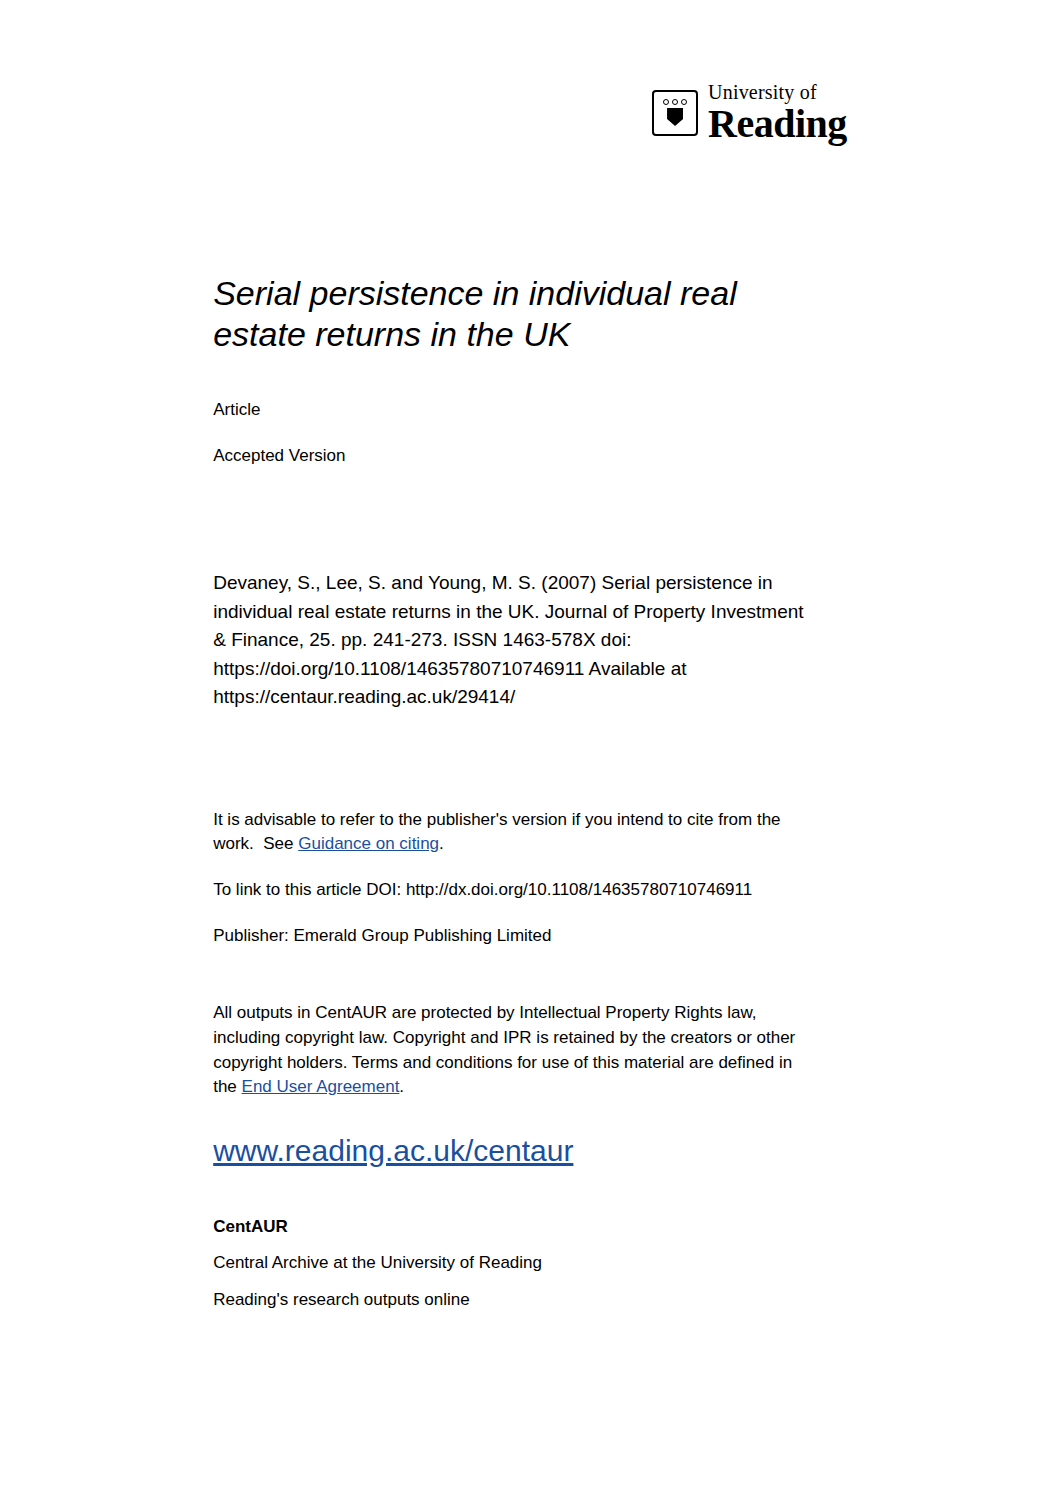University of Reading
Serial persistence in individual real estate returns in the UK
Article
Accepted Version
Devaney, S., Lee, S. and Young, M. S. (2007) Serial persistence in individual real estate returns in the UK. Journal of Property Investment & Finance, 25. pp. 241-273. ISSN 1463-578X doi: https://doi.org/10.1108/14635780710746911 Available at https://centaur.reading.ac.uk/29414/
It is advisable to refer to the publisher's version if you intend to cite from the work. See Guidance on citing.
To link to this article DOI: http://dx.doi.org/10.1108/14635780710746911
Publisher: Emerald Group Publishing Limited
All outputs in CentAUR are protected by Intellectual Property Rights law, including copyright law. Copyright and IPR is retained by the creators or other copyright holders. Terms and conditions for use of this material are defined in the End User Agreement.
www.reading.ac.uk/centaur
CentAUR
Central Archive at the University of Reading
Reading's research outputs online